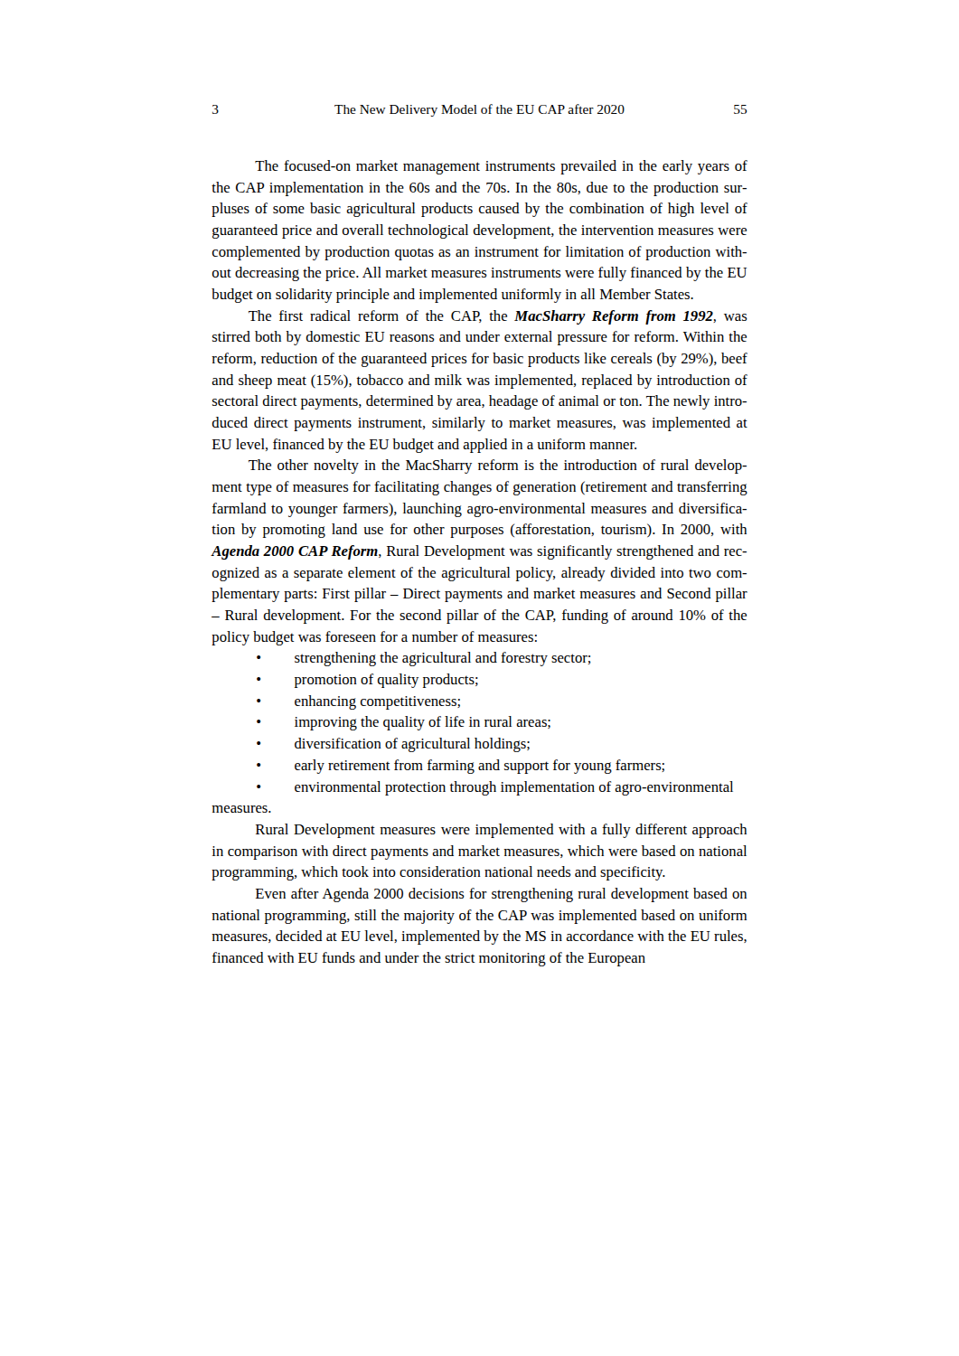3 The New Delivery Model of the EU CAP after 2020 55
The focused-on market management instruments prevailed in the early years of the CAP implementation in the 60s and the 70s. In the 80s, due to the production surpluses of some basic agricultural products caused by the combination of high level of guaranteed price and overall technological development, the intervention measures were complemented by production quotas as an instrument for limitation of production without decreasing the price. All market measures instruments were fully financed by the EU budget on solidarity principle and implemented uniformly in all Member States.
The first radical reform of the CAP, the MacSharry Reform from 1992, was stirred both by domestic EU reasons and under external pressure for reform. Within the reform, reduction of the guaranteed prices for basic products like cereals (by 29%), beef and sheep meat (15%), tobacco and milk was implemented, replaced by introduction of sectoral direct payments, determined by area, headage of animal or ton. The newly introduced direct payments instrument, similarly to market measures, was implemented at EU level, financed by the EU budget and applied in a uniform manner.
The other novelty in the MacSharry reform is the introduction of rural development type of measures for facilitating changes of generation (retirement and transferring farmland to younger farmers), launching agro-environmental measures and diversification by promoting land use for other purposes (afforestation, tourism). In 2000, with Agenda 2000 CAP Reform, Rural Development was significantly strengthened and recognized as a separate element of the agricultural policy, already divided into two complementary parts: First pillar – Direct payments and market measures and Second pillar – Rural development. For the second pillar of the CAP, funding of around 10% of the policy budget was foreseen for a number of measures:
strengthening the agricultural and forestry sector;
promotion of quality products;
enhancing competitiveness;
improving the quality of life in rural areas;
diversification of agricultural holdings;
early retirement from farming and support for young farmers;
environmental protection through implementation of agro-environmental
measures.
Rural Development measures were implemented with a fully different approach in comparison with direct payments and market measures, which were based on national programming, which took into consideration national needs and specificity.
Even after Agenda 2000 decisions for strengthening rural development based on national programming, still the majority of the CAP was implemented based on uniform measures, decided at EU level, implemented by the MS in accordance with the EU rules, financed with EU funds and under the strict monitoring of the European